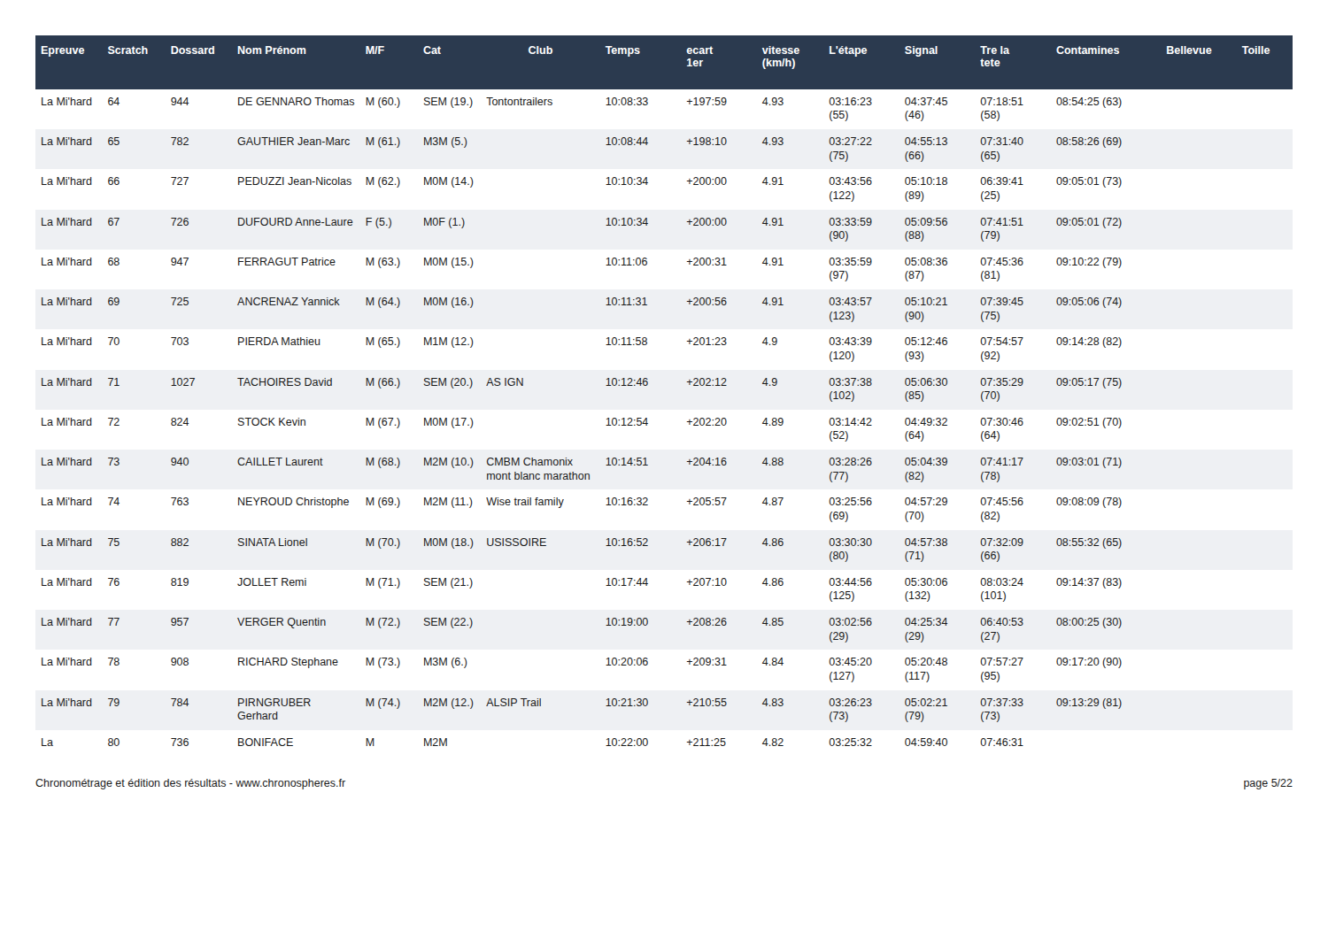| Epreuve | Scratch | Dossard | Nom Prénom | M/F | Cat | Club | Temps | ecart 1er | vitesse (km/h) | L'étape | Signal | Tre la tete | Contamines | Bellevue | Toille |
| --- | --- | --- | --- | --- | --- | --- | --- | --- | --- | --- | --- | --- | --- | --- | --- |
| La Mi'hard | 64 | 944 | DE GENNARO Thomas | M (60.) | SEM (19.) | Tontontrailers | 10:08:33 | +197:59 | 4.93 | 03:16:23 (55) | 04:37:45 (46) | 07:18:51 (58) | 08:54:25 (63) | | |
| La Mi'hard | 65 | 782 | GAUTHIER Jean-Marc | M (61.) | M3M (5.) | | 10:08:44 | +198:10 | 4.93 | 03:27:22 (75) | 04:55:13 (66) | 07:31:40 (65) | 08:58:26 (69) | | |
| La Mi'hard | 66 | 727 | PEDUZZI Jean-Nicolas | M (62.) | M0M (14.) | | 10:10:34 | +200:00 | 4.91 | 03:43:56 (122) | 05:10:18 (89) | 06:39:41 (25) | 09:05:01 (73) | | |
| La Mi'hard | 67 | 726 | DUFOURD Anne-Laure | F (5.) | M0F (1.) | | 10:10:34 | +200:00 | 4.91 | 03:33:59 (90) | 05:09:56 (88) | 07:41:51 (79) | 09:05:01 (72) | | |
| La Mi'hard | 68 | 947 | FERRAGUT Patrice | M (63.) | M0M (15.) | | 10:11:06 | +200:31 | 4.91 | 03:35:59 (97) | 05:08:36 (87) | 07:45:36 (81) | 09:10:22 (79) | | |
| La Mi'hard | 69 | 725 | ANCRENAZ Yannick | M (64.) | M0M (16.) | | 10:11:31 | +200:56 | 4.91 | 03:43:57 (123) | 05:10:21 (90) | 07:39:45 (75) | 09:05:06 (74) | | |
| La Mi'hard | 70 | 703 | PIERDA Mathieu | M (65.) | M1M (12.) | | 10:11:58 | +201:23 | 4.9 | 03:43:39 (120) | 05:12:46 (93) | 07:54:57 (92) | 09:14:28 (82) | | |
| La Mi'hard | 71 | 1027 | TACHOIRES David | M (66.) | SEM (20.) | AS IGN | 10:12:46 | +202:12 | 4.9 | 03:37:38 (102) | 05:06:30 (85) | 07:35:29 (70) | 09:05:17 (75) | | |
| La Mi'hard | 72 | 824 | STOCK Kevin | M (67.) | M0M (17.) | | 10:12:54 | +202:20 | 4.89 | 03:14:42 (52) | 04:49:32 (64) | 07:30:46 (64) | 09:02:51 (70) | | |
| La Mi'hard | 73 | 940 | CAILLET Laurent | M (68.) | M2M (10.) | CMBM Chamonix mont blanc marathon | 10:14:51 | +204:16 | 4.88 | 03:28:26 (77) | 05:04:39 (82) | 07:41:17 (78) | 09:03:01 (71) | | |
| La Mi'hard | 74 | 763 | NEYROUD Christophe | M (69.) | M2M (11.) | Wise trail family | 10:16:32 | +205:57 | 4.87 | 03:25:56 (69) | 04:57:29 (70) | 07:45:56 (82) | 09:08:09 (78) | | |
| La Mi'hard | 75 | 882 | SINATA Lionel | M (70.) | M0M (18.) | USISSOIRE | 10:16:52 | +206:17 | 4.86 | 03:30:30 (80) | 04:57:38 (71) | 07:32:09 (66) | 08:55:32 (65) | | |
| La Mi'hard | 76 | 819 | JOLLET Remi | M (71.) | SEM (21.) | | 10:17:44 | +207:10 | 4.86 | 03:44:56 (125) | 05:30:06 (132) | 08:03:24 (101) | 09:14:37 (83) | | |
| La Mi'hard | 77 | 957 | VERGER Quentin | M (72.) | SEM (22.) | | 10:19:00 | +208:26 | 4.85 | 03:02:56 (29) | 04:25:34 (29) | 06:40:53 (27) | 08:00:25 (30) | | |
| La Mi'hard | 78 | 908 | RICHARD Stephane | M (73.) | M3M (6.) | | 10:20:06 | +209:31 | 4.84 | 03:45:20 (127) | 05:20:48 (117) | 07:57:27 (95) | 09:17:20 (90) | | |
| La Mi'hard | 79 | 784 | PIRNGRUBER Gerhard | M (74.) | M2M (12.) | ALSIP Trail | 10:21:30 | +210:55 | 4.83 | 03:26:23 (73) | 05:02:21 (79) | 07:37:33 (73) | 09:13:29 (81) | | |
| La | 80 | 736 | BONIFACE | M | M2M | | 10:22:00 | +211:25 | 4.82 | 03:25:32 | 04:59:40 | 07:46:31 | | | |
Chronométrage et édition des résultats - www.chronospheres.fr
page 5/22